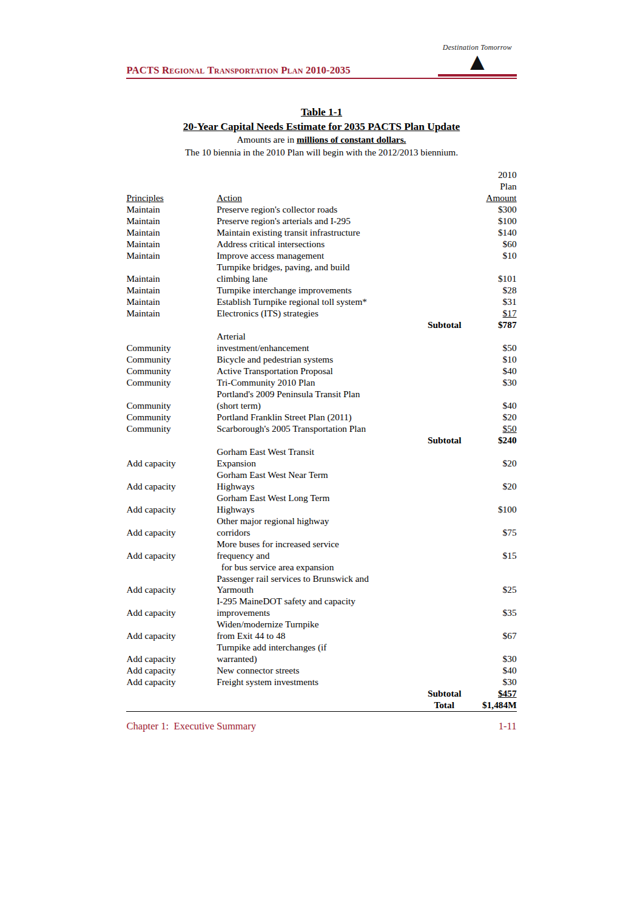PACTS Regional Transportation Plan 2010-2035
Destination Tomorrow ▲
Table 1-1
20-Year Capital Needs Estimate for 2035 PACTS Plan Update
Amounts are in millions of constant dollars.
The 10 biennia in the 2010 Plan will begin with the 2012/2013 biennium.
| | | | 2010 |
| | | | Plan |
| Principles | Action | | Amount |
| Maintain | Preserve region's collector roads | | $300 |
| Maintain | Preserve region's arterials and I-295 | | $100 |
| Maintain | Maintain existing transit infrastructure | | $140 |
| Maintain | Address critical intersections | | $60 |
| Maintain | Improve access management | | $10 |
| | Turnpike bridges, paving, and build | | |
| Maintain | climbing lane | | $101 |
| Maintain | Turnpike interchange improvements | | $28 |
| Maintain | Establish Turnpike regional toll system* | | $31 |
| Maintain | Electronics (ITS) strategies | | $17 |
| | | Subtotal | $787 |
| | Arterial | | |
| Community | investment/enhancement | | $50 |
| Community | Bicycle and pedestrian systems | | $10 |
| Community | Active Transportation Proposal | | $40 |
| Community | Tri-Community 2010 Plan | | $30 |
| | Portland's 2009 Peninsula Transit Plan | | |
| Community | (short term) | | $40 |
| Community | Portland Franklin Street Plan (2011) | | $20 |
| Community | Scarborough's 2005 Transportation Plan | | $50 |
| | | Subtotal | $240 |
| | Gorham East West Transit | | |
| Add capacity | Expansion | | $20 |
| | Gorham East West Near Term | | |
| Add capacity | Highways | | $20 |
| | Gorham East West Long Term | | |
| Add capacity | Highways | | $100 |
| | Other major regional highway | | |
| Add capacity | corridors | | $75 |
| | More buses for increased service | | |
| Add capacity | frequency and | | $15 |
| | for bus service area expansion | | |
| Add capacity | Passenger rail services to Brunswick and Yarmouth | | $25 |
| | I-295 MaineDOT safety and capacity | | |
| Add capacity | improvements | | $35 |
| | Widen/modernize Turnpike | | |
| Add capacity | from Exit 44 to 48 | | $67 |
| | Turnpike add interchanges (if | | |
| Add capacity | warranted) | | $30 |
| Add capacity | New connector streets | | $40 |
| Add capacity | Freight system investments | | $30 |
| | | Subtotal | $457 |
| | | Total | $1,484M |
Chapter 1: Executive Summary
1-11